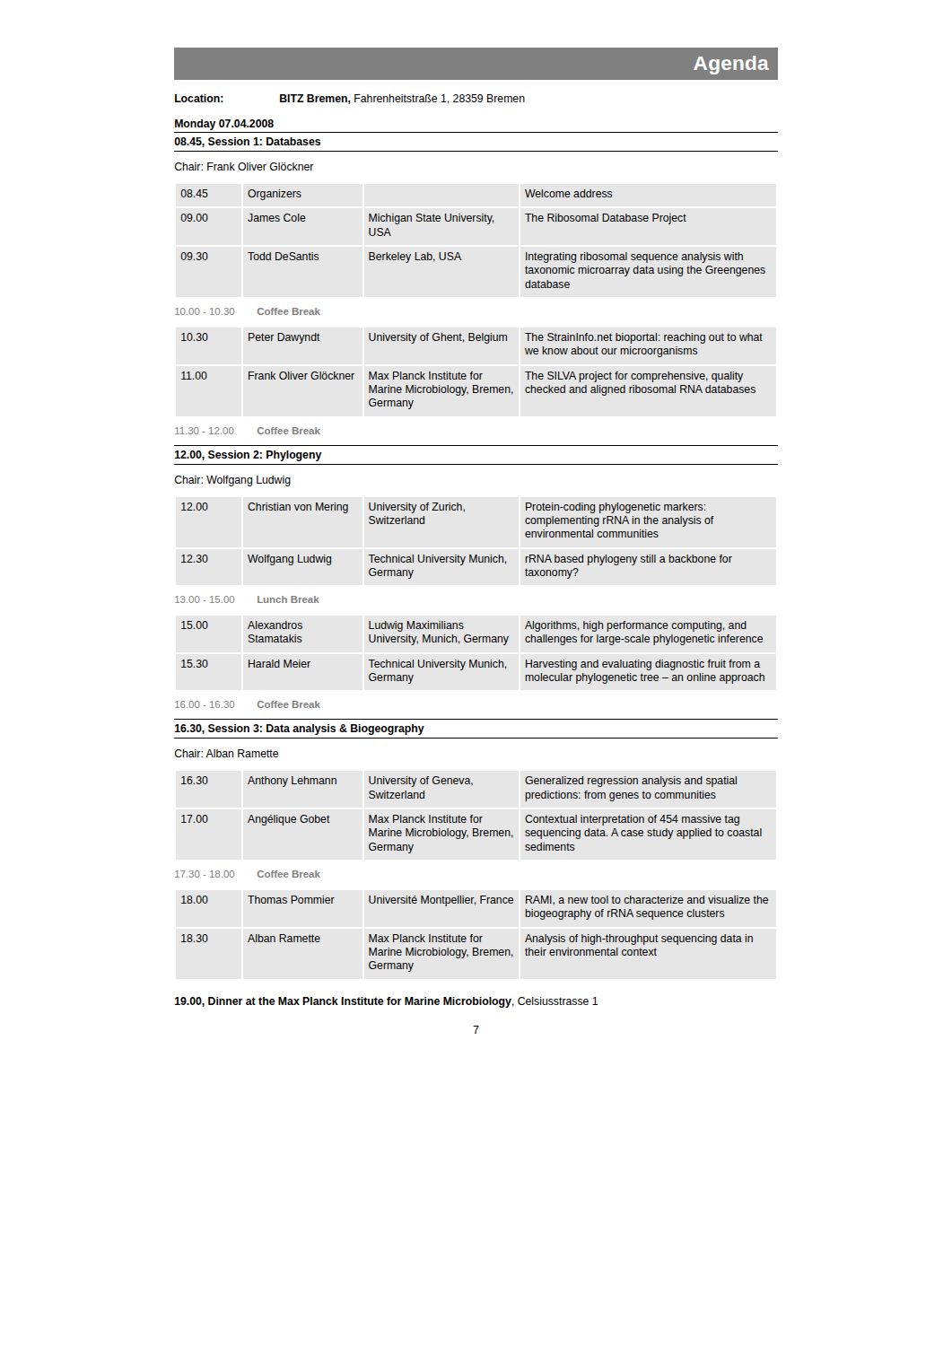Agenda
Location: BITZ Bremen, Fahrenheitstraße 1, 28359 Bremen
Monday 07.04.2008
08.45, Session 1: Databases
Chair: Frank Oliver Glöckner
| 08.45 | Organizers | | Welcome address |
| 09.00 | James Cole | Michigan State University, USA | The Ribosomal Database Project |
| 09.30 | Todd DeSantis | Berkeley Lab, USA | Integrating ribosomal sequence analysis with taxonomic microarray data using the Greengenes database |
10.00 - 10.30 Coffee Break
| 10.30 | Peter Dawyndt | University of Ghent, Belgium | The StrainInfo.net bioportal: reaching out to what we know about our microorganisms |
| 11.00 | Frank Oliver Glöckner | Max Planck Institute for Marine Microbiology, Bremen, Germany | The SILVA project for comprehensive, quality checked and aligned ribosomal RNA databases |
11.30 - 12.00 Coffee Break
12.00, Session 2: Phylogeny
Chair: Wolfgang Ludwig
| 12.00 | Christian von Mering | University of Zurich, Switzerland | Protein-coding phylogenetic markers: complementing rRNA in the analysis of environmental communities |
| 12.30 | Wolfgang Ludwig | Technical University Munich, Germany | rRNA based phylogeny still a backbone for taxonomy? |
13.00 - 15.00 Lunch Break
| 15.00 | Alexandros Stamatakis | Ludwig Maximilians University, Munich, Germany | Algorithms, high performance computing, and challenges for large-scale phylogenetic inference |
| 15.30 | Harald Meier | Technical University Munich, Germany | Harvesting and evaluating diagnostic fruit from a molecular phylogenetic tree – an online approach |
16.00 - 16.30 Coffee Break
16.30, Session 3: Data analysis & Biogeography
Chair: Alban Ramette
| 16.30 | Anthony Lehmann | University of Geneva, Switzerland | Generalized regression analysis and spatial predictions: from genes to communities |
| 17.00 | Angélique Gobet | Max Planck Institute for Marine Microbiology, Bremen, Germany | Contextual interpretation of 454 massive tag sequencing data. A case study applied to coastal sediments |
17.30 - 18.00 Coffee Break
| 18.00 | Thomas Pommier | Université Montpellier, France | RAMI, a new tool to characterize and visualize the biogeography of rRNA sequence clusters |
| 18.30 | Alban Ramette | Max Planck Institute for Marine Microbiology, Bremen, Germany | Analysis of high-throughput sequencing data in their environmental context |
19.00, Dinner at the Max Planck Institute for Marine Microbiology, Celsiusstrasse 1
7